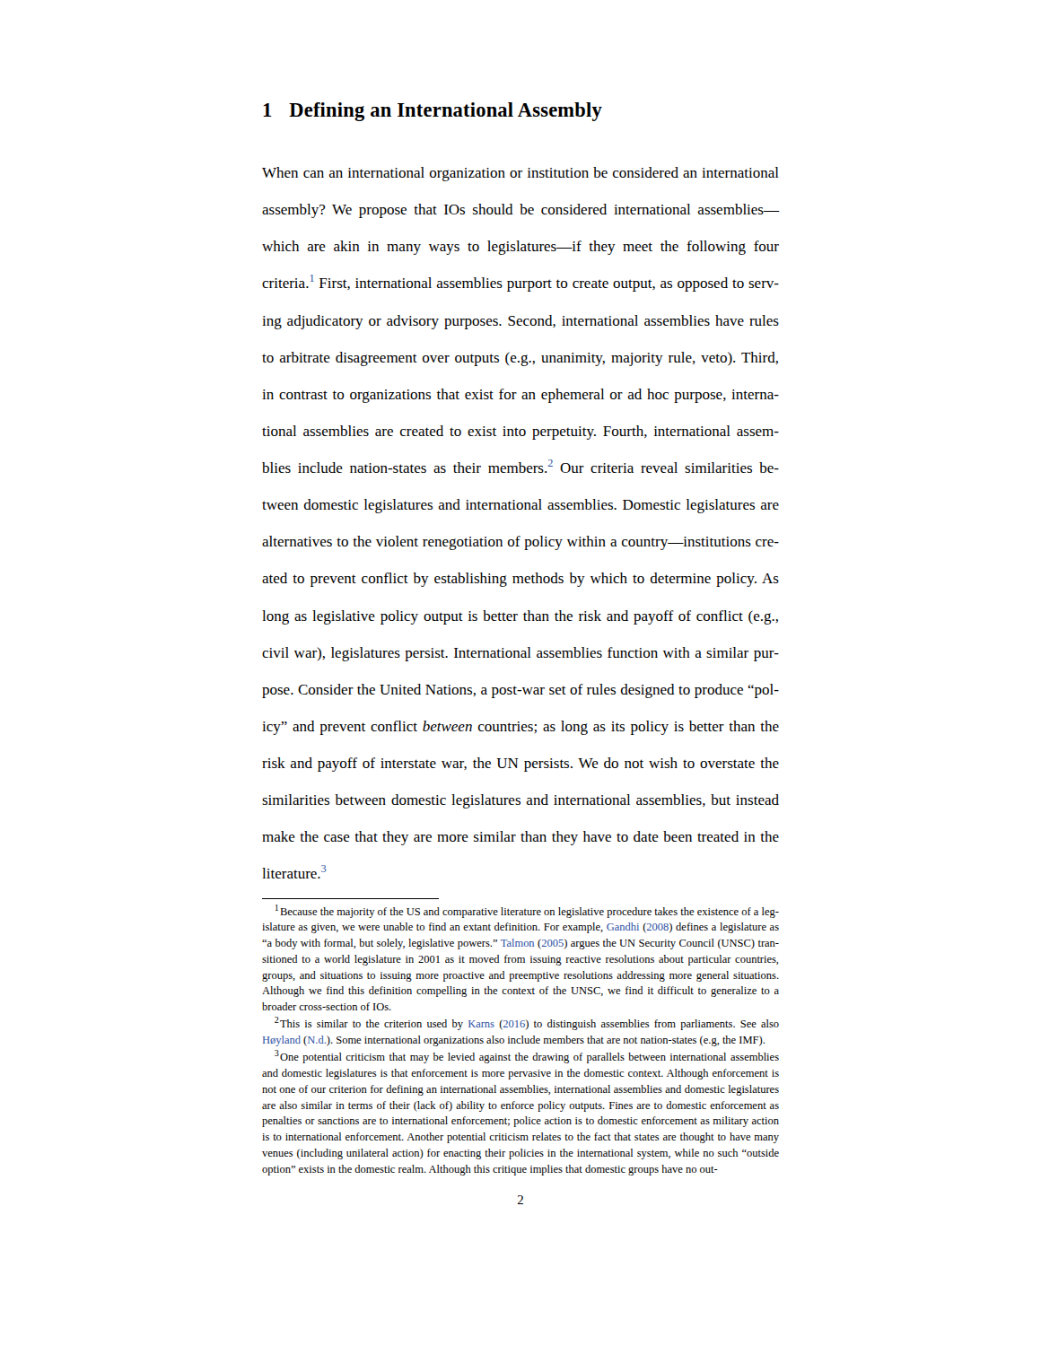1 Defining an International Assembly
When can an international organization or institution be considered an international assembly? We propose that IOs should be considered international assemblies—which are akin in many ways to legislatures—if they meet the following four criteria.1 First, international assemblies purport to create output, as opposed to serving adjudicatory or advisory purposes. Second, international assemblies have rules to arbitrate disagreement over outputs (e.g., unanimity, majority rule, veto). Third, in contrast to organizations that exist for an ephemeral or ad hoc purpose, international assemblies are created to exist into perpetuity. Fourth, international assemblies include nation-states as their members.2 Our criteria reveal similarities between domestic legislatures and international assemblies. Domestic legislatures are alternatives to the violent renegotiation of policy within a country—institutions created to prevent conflict by establishing methods by which to determine policy. As long as legislative policy output is better than the risk and payoff of conflict (e.g., civil war), legislatures persist. International assemblies function with a similar purpose. Consider the United Nations, a post-war set of rules designed to produce “policy” and prevent conflict between countries; as long as its policy is better than the risk and payoff of interstate war, the UN persists. We do not wish to overstate the similarities between domestic legislatures and international assemblies, but instead make the case that they are more similar than they have to date been treated in the literature.3
1Because the majority of the US and comparative literature on legislative procedure takes the existence of a legislature as given, we were unable to find an extant definition. For example, Gandhi (2008) defines a legislature as “a body with formal, but solely, legislative powers.” Talmon (2005) argues the UN Security Council (UNSC) transitioned to a world legislature in 2001 as it moved from issuing reactive resolutions about particular countries, groups, and situations to issuing more proactive and preemptive resolutions addressing more general situations. Although we find this definition compelling in the context of the UNSC, we find it difficult to generalize to a broader cross-section of IOs.
2This is similar to the criterion used by Karns (2016) to distinguish assemblies from parliaments. See also Høyland (N.d.). Some international organizations also include members that are not nation-states (e.g, the IMF).
3One potential criticism that may be levied against the drawing of parallels between international assemblies and domestic legislatures is that enforcement is more pervasive in the domestic context. Although enforcement is not one of our criterion for defining an international assemblies, international assemblies and domestic legislatures are also similar in terms of their (lack of) ability to enforce policy outputs. Fines are to domestic enforcement as penalties or sanctions are to international enforcement; police action is to domestic enforcement as military action is to international enforcement. Another potential criticism relates to the fact that states are thought to have many venues (including unilateral action) for enacting their policies in the international system, while no such “outside option” exists in the domestic realm. Although this critique implies that domestic groups have no out-
2